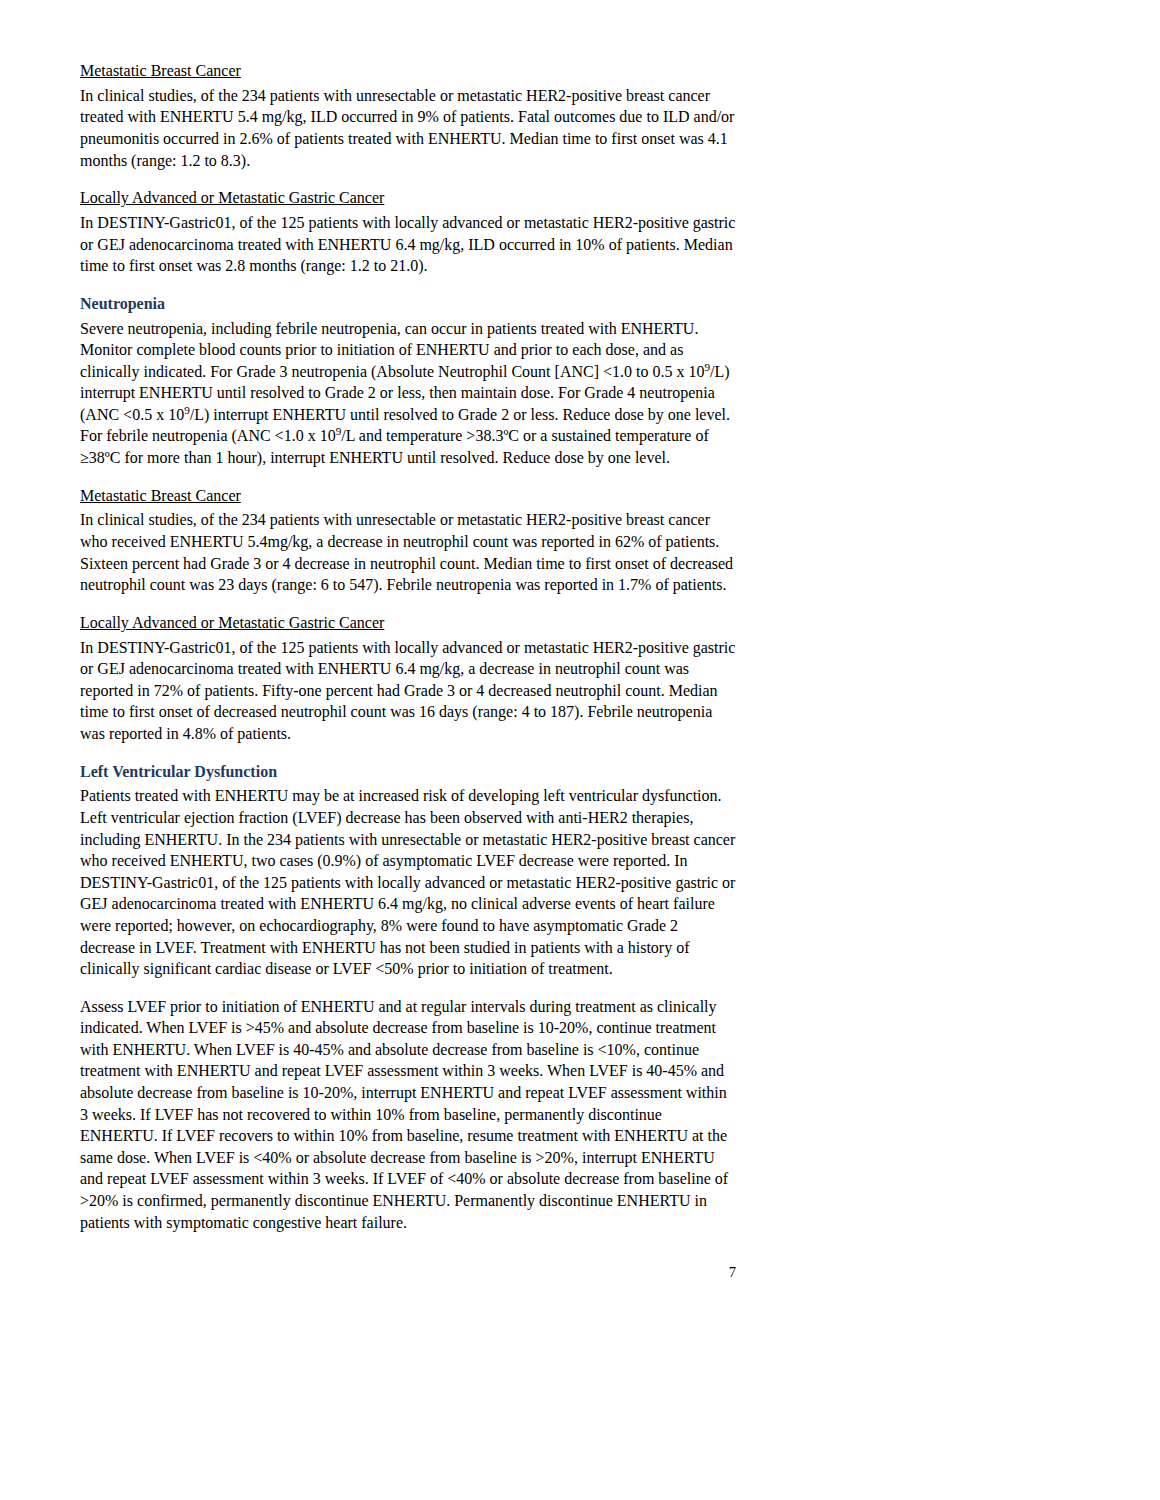Metastatic Breast Cancer
In clinical studies, of the 234 patients with unresectable or metastatic HER2-positive breast cancer treated with ENHERTU 5.4 mg/kg, ILD occurred in 9% of patients. Fatal outcomes due to ILD and/or pneumonitis occurred in 2.6% of patients treated with ENHERTU. Median time to first onset was 4.1 months (range: 1.2 to 8.3).
Locally Advanced or Metastatic Gastric Cancer
In DESTINY-Gastric01, of the 125 patients with locally advanced or metastatic HER2-positive gastric or GEJ adenocarcinoma treated with ENHERTU 6.4 mg/kg, ILD occurred in 10% of patients. Median time to first onset was 2.8 months (range: 1.2 to 21.0).
Neutropenia
Severe neutropenia, including febrile neutropenia, can occur in patients treated with ENHERTU. Monitor complete blood counts prior to initiation of ENHERTU and prior to each dose, and as clinically indicated. For Grade 3 neutropenia (Absolute Neutrophil Count [ANC] <1.0 to 0.5 x 109/L) interrupt ENHERTU until resolved to Grade 2 or less, then maintain dose. For Grade 4 neutropenia (ANC <0.5 x 109/L) interrupt ENHERTU until resolved to Grade 2 or less. Reduce dose by one level. For febrile neutropenia (ANC <1.0 x 109/L and temperature >38.3ºC or a sustained temperature of ≥38ºC for more than 1 hour), interrupt ENHERTU until resolved. Reduce dose by one level.
Metastatic Breast Cancer
In clinical studies, of the 234 patients with unresectable or metastatic HER2-positive breast cancer who received ENHERTU 5.4mg/kg, a decrease in neutrophil count was reported in 62% of patients. Sixteen percent had Grade 3 or 4 decrease in neutrophil count. Median time to first onset of decreased neutrophil count was 23 days (range: 6 to 547). Febrile neutropenia was reported in 1.7% of patients.
Locally Advanced or Metastatic Gastric Cancer
In DESTINY-Gastric01, of the 125 patients with locally advanced or metastatic HER2-positive gastric or GEJ adenocarcinoma treated with ENHERTU 6.4 mg/kg, a decrease in neutrophil count was reported in 72% of patients. Fifty-one percent had Grade 3 or 4 decreased neutrophil count. Median time to first onset of decreased neutrophil count was 16 days (range: 4 to 187). Febrile neutropenia was reported in 4.8% of patients.
Left Ventricular Dysfunction
Patients treated with ENHERTU may be at increased risk of developing left ventricular dysfunction. Left ventricular ejection fraction (LVEF) decrease has been observed with anti-HER2 therapies, including ENHERTU. In the 234 patients with unresectable or metastatic HER2-positive breast cancer who received ENHERTU, two cases (0.9%) of asymptomatic LVEF decrease were reported. In DESTINY-Gastric01, of the 125 patients with locally advanced or metastatic HER2-positive gastric or GEJ adenocarcinoma treated with ENHERTU 6.4 mg/kg, no clinical adverse events of heart failure were reported; however, on echocardiography, 8% were found to have asymptomatic Grade 2 decrease in LVEF. Treatment with ENHERTU has not been studied in patients with a history of clinically significant cardiac disease or LVEF <50% prior to initiation of treatment.
Assess LVEF prior to initiation of ENHERTU and at regular intervals during treatment as clinically indicated. When LVEF is >45% and absolute decrease from baseline is 10-20%, continue treatment with ENHERTU. When LVEF is 40-45% and absolute decrease from baseline is <10%, continue treatment with ENHERTU and repeat LVEF assessment within 3 weeks. When LVEF is 40-45% and absolute decrease from baseline is 10-20%, interrupt ENHERTU and repeat LVEF assessment within 3 weeks. If LVEF has not recovered to within 10% from baseline, permanently discontinue ENHERTU. If LVEF recovers to within 10% from baseline, resume treatment with ENHERTU at the same dose. When LVEF is <40% or absolute decrease from baseline is >20%, interrupt ENHERTU and repeat LVEF assessment within 3 weeks. If LVEF of <40% or absolute decrease from baseline of >20% is confirmed, permanently discontinue ENHERTU. Permanently discontinue ENHERTU in patients with symptomatic congestive heart failure.
7